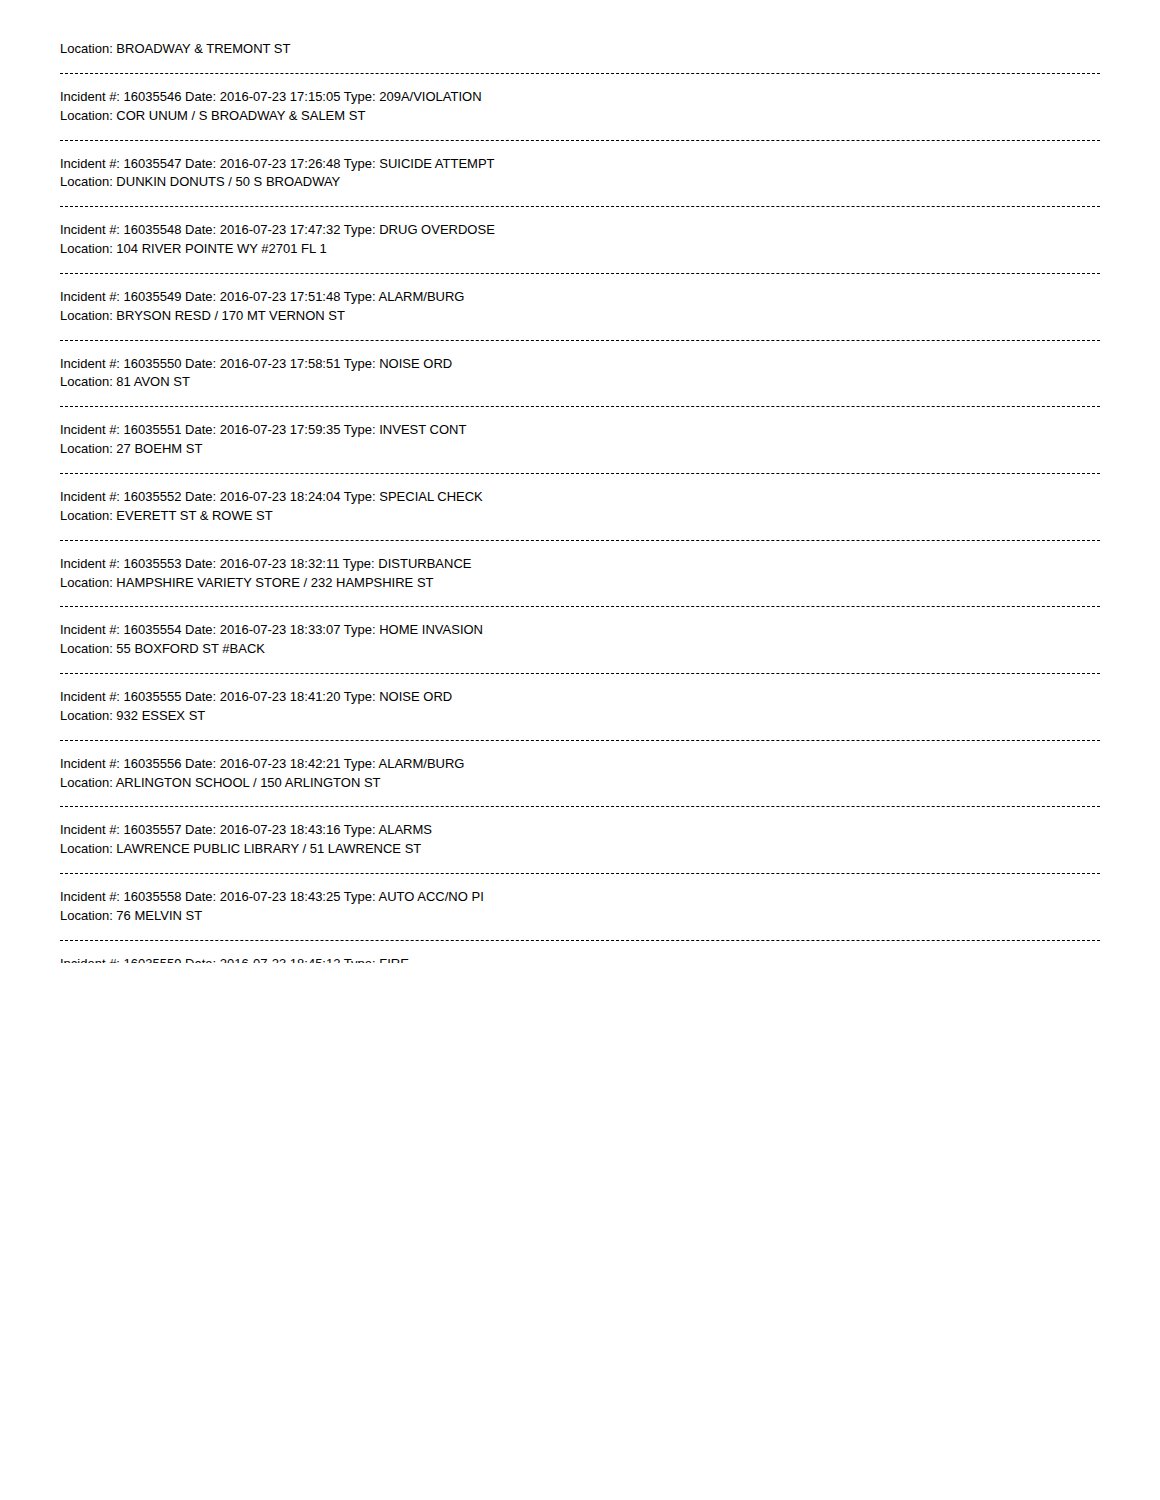Location: BROADWAY & TREMONT ST
Incident #: 16035546 Date: 2016-07-23 17:15:05 Type: 209A/VIOLATION
Location: COR UNUM / S BROADWAY & SALEM ST
Incident #: 16035547 Date: 2016-07-23 17:26:48 Type: SUICIDE ATTEMPT
Location: DUNKIN DONUTS / 50 S BROADWAY
Incident #: 16035548 Date: 2016-07-23 17:47:32 Type: DRUG OVERDOSE
Location: 104 RIVER POINTE WY #2701 FL 1
Incident #: 16035549 Date: 2016-07-23 17:51:48 Type: ALARM/BURG
Location: BRYSON RESD / 170 MT VERNON ST
Incident #: 16035550 Date: 2016-07-23 17:58:51 Type: NOISE ORD
Location: 81 AVON ST
Incident #: 16035551 Date: 2016-07-23 17:59:35 Type: INVEST CONT
Location: 27 BOEHM ST
Incident #: 16035552 Date: 2016-07-23 18:24:04 Type: SPECIAL CHECK
Location: EVERETT ST & ROWE ST
Incident #: 16035553 Date: 2016-07-23 18:32:11 Type: DISTURBANCE
Location: HAMPSHIRE VARIETY STORE / 232 HAMPSHIRE ST
Incident #: 16035554 Date: 2016-07-23 18:33:07 Type: HOME INVASION
Location: 55 BOXFORD ST #BACK
Incident #: 16035555 Date: 2016-07-23 18:41:20 Type: NOISE ORD
Location: 932 ESSEX ST
Incident #: 16035556 Date: 2016-07-23 18:42:21 Type: ALARM/BURG
Location: ARLINGTON SCHOOL / 150 ARLINGTON ST
Incident #: 16035557 Date: 2016-07-23 18:43:16 Type: ALARMS
Location: LAWRENCE PUBLIC LIBRARY / 51 LAWRENCE ST
Incident #: 16035558 Date: 2016-07-23 18:43:25 Type: AUTO ACC/NO PI
Location: 76 MELVIN ST
Incident #: 16035559 Date: 2016-07-23 18:45:12 Type: FIRE